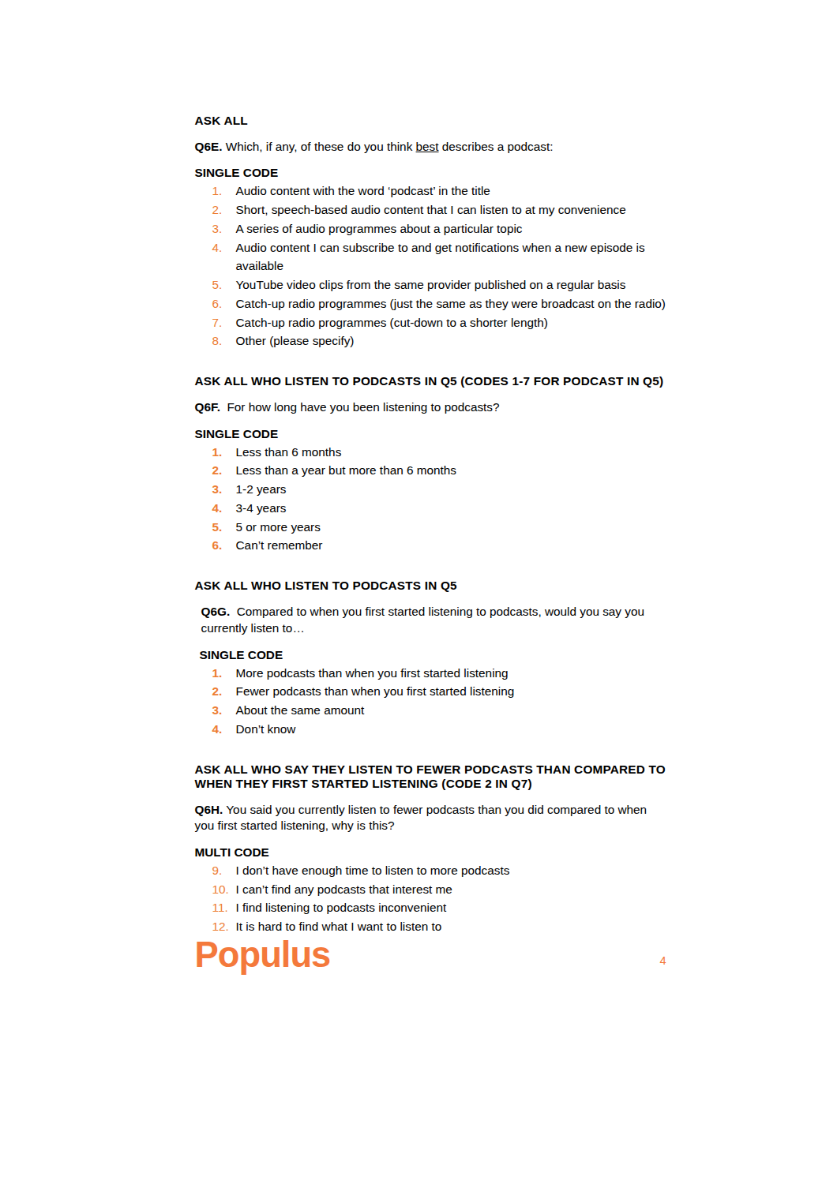ASK ALL
Q6E. Which, if any, of these do you think best describes a podcast:
SINGLE CODE
1. Audio content with the word ‘podcast’ in the title
2. Short, speech-based audio content that I can listen to at my convenience
3. A series of audio programmes about a particular topic
4. Audio content I can subscribe to and get notifications when a new episode is available
5. YouTube video clips from the same provider published on a regular basis
6. Catch-up radio programmes (just the same as they were broadcast on the radio)
7. Catch-up radio programmes (cut-down to a shorter length)
8. Other (please specify)
ASK ALL WHO LISTEN TO PODCASTS IN Q5 (CODES 1-7 FOR PODCAST IN Q5)
Q6F. For how long have you been listening to podcasts?
SINGLE CODE
1. Less than 6 months
2. Less than a year but more than 6 months
3. 1-2 years
4. 3-4 years
5. 5 or more years
6. Can’t remember
ASK ALL WHO LISTEN TO PODCASTS IN Q5
Q6G. Compared to when you first started listening to podcasts, would you say you currently listen to…
SINGLE CODE
1. More podcasts than when you first started listening
2. Fewer podcasts than when you first started listening
3. About the same amount
4. Don’t know
ASK ALL WHO SAY THEY LISTEN TO FEWER PODCASTS THAN COMPARED TO WHEN THEY FIRST STARTED LISTENING (CODE 2 IN Q7)
Q6H. You said you currently listen to fewer podcasts than you did compared to when you first started listening, why is this?
MULTI CODE
9. I don’t have enough time to listen to more podcasts
10. I can’t find any podcasts that interest me
11. I find listening to podcasts inconvenient
12. It is hard to find what I want to listen to
Populus
4